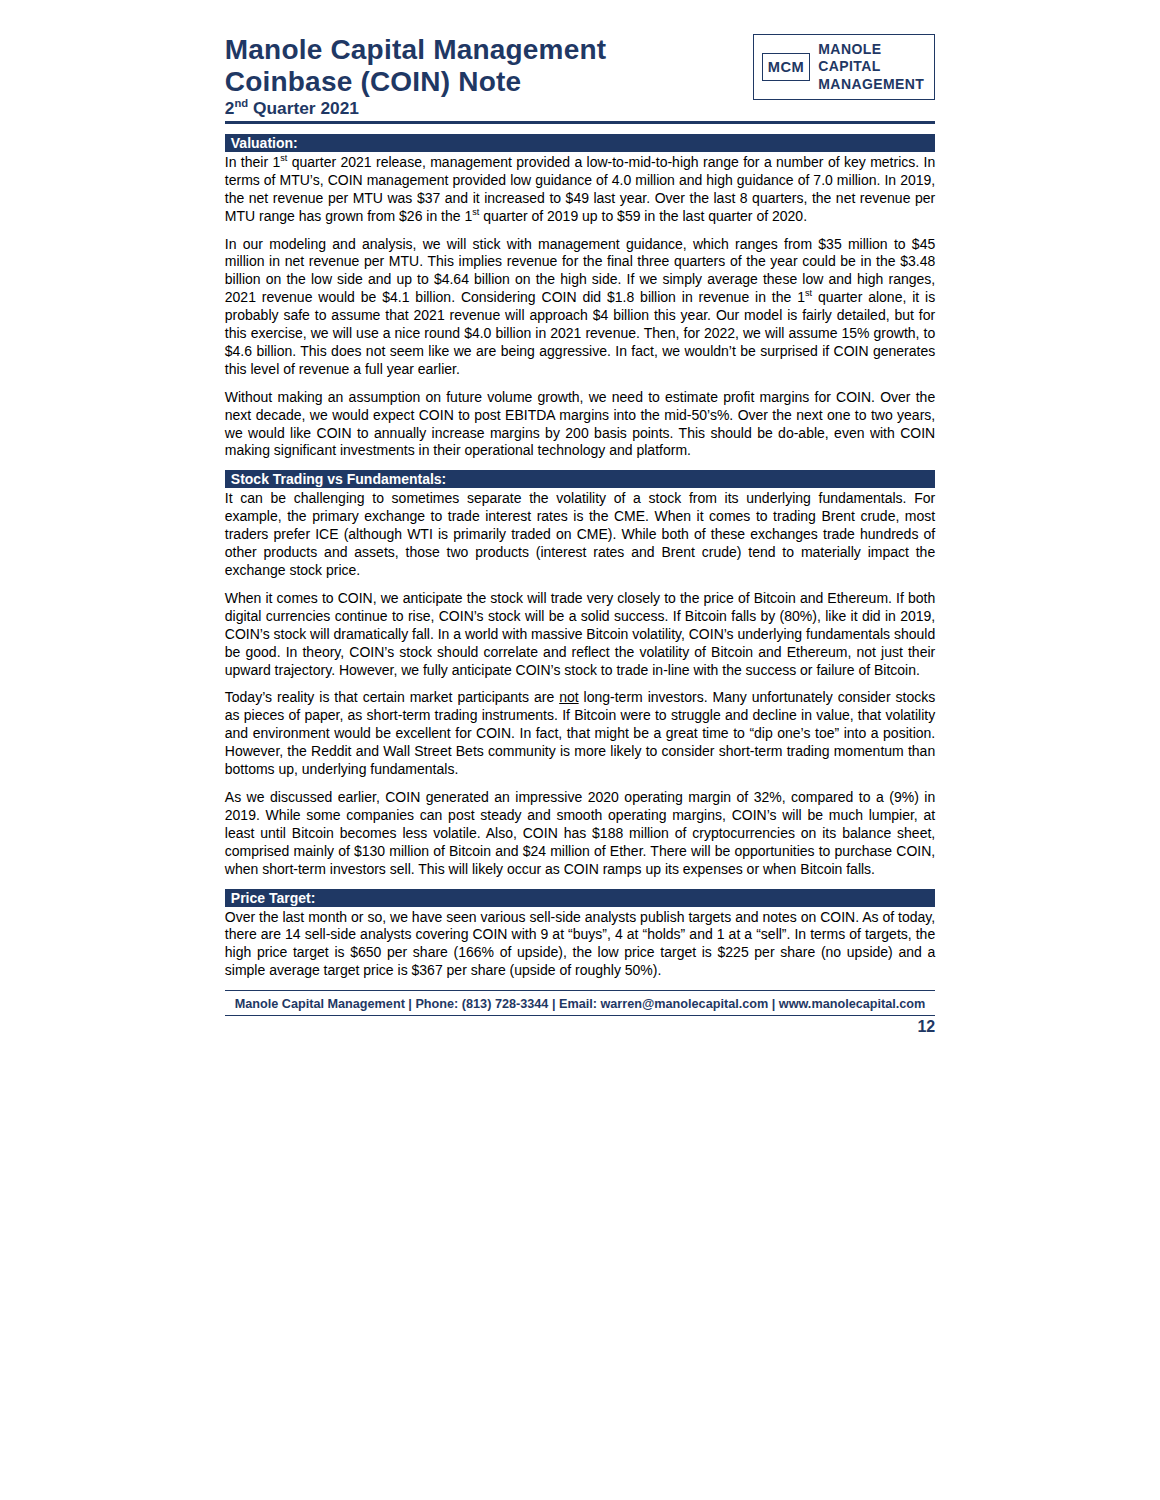Manole Capital Management
Coinbase (COIN) Note
2nd Quarter 2021
MCM
MANOLE
CAPITAL
MANAGEMENT
Valuation:
In their 1st quarter 2021 release, management provided a low-to-mid-to-high range for a number of key metrics. In terms of MTU’s, COIN management provided low guidance of 4.0 million and high guidance of 7.0 million. In 2019, the net revenue per MTU was $37 and it increased to $49 last year. Over the last 8 quarters, the net revenue per MTU range has grown from $26 in the 1st quarter of 2019 up to $59 in the last quarter of 2020.
In our modeling and analysis, we will stick with management guidance, which ranges from $35 million to $45 million in net revenue per MTU. This implies revenue for the final three quarters of the year could be in the $3.48 billion on the low side and up to $4.64 billion on the high side. If we simply average these low and high ranges, 2021 revenue would be $4.1 billion. Considering COIN did $1.8 billion in revenue in the 1st quarter alone, it is probably safe to assume that 2021 revenue will approach $4 billion this year. Our model is fairly detailed, but for this exercise, we will use a nice round $4.0 billion in 2021 revenue. Then, for 2022, we will assume 15% growth, to $4.6 billion. This does not seem like we are being aggressive. In fact, we wouldn’t be surprised if COIN generates this level of revenue a full year earlier.
Without making an assumption on future volume growth, we need to estimate profit margins for COIN. Over the next decade, we would expect COIN to post EBITDA margins into the mid-50’s%. Over the next one to two years, we would like COIN to annually increase margins by 200 basis points. This should be do-able, even with COIN making significant investments in their operational technology and platform.
Stock Trading vs Fundamentals:
It can be challenging to sometimes separate the volatility of a stock from its underlying fundamentals. For example, the primary exchange to trade interest rates is the CME. When it comes to trading Brent crude, most traders prefer ICE (although WTI is primarily traded on CME). While both of these exchanges trade hundreds of other products and assets, those two products (interest rates and Brent crude) tend to materially impact the exchange stock price.
When it comes to COIN, we anticipate the stock will trade very closely to the price of Bitcoin and Ethereum. If both digital currencies continue to rise, COIN’s stock will be a solid success. If Bitcoin falls by (80%), like it did in 2019, COIN’s stock will dramatically fall. In a world with massive Bitcoin volatility, COIN’s underlying fundamentals should be good. In theory, COIN’s stock should correlate and reflect the volatility of Bitcoin and Ethereum, not just their upward trajectory. However, we fully anticipate COIN’s stock to trade in-line with the success or failure of Bitcoin.
Today’s reality is that certain market participants are not long-term investors. Many unfortunately consider stocks as pieces of paper, as short-term trading instruments. If Bitcoin were to struggle and decline in value, that volatility and environment would be excellent for COIN. In fact, that might be a great time to “dip one’s toe” into a position. However, the Reddit and Wall Street Bets community is more likely to consider short-term trading momentum than bottoms up, underlying fundamentals.
As we discussed earlier, COIN generated an impressive 2020 operating margin of 32%, compared to a (9%) in 2019. While some companies can post steady and smooth operating margins, COIN’s will be much lumpier, at least until Bitcoin becomes less volatile. Also, COIN has $188 million of cryptocurrencies on its balance sheet, comprised mainly of $130 million of Bitcoin and $24 million of Ether. There will be opportunities to purchase COIN, when short-term investors sell. This will likely occur as COIN ramps up its expenses or when Bitcoin falls.
Price Target:
Over the last month or so, we have seen various sell-side analysts publish targets and notes on COIN. As of today, there are 14 sell-side analysts covering COIN with 9 at “buys”, 4 at “holds” and 1 at a “sell”. In terms of targets, the high price target is $650 per share (166% of upside), the low price target is $225 per share (no upside) and a simple average target price is $367 per share (upside of roughly 50%).
Manole Capital Management | Phone: (813) 728-3344 | Email: warren@manolecapital.com | www.manolecapital.com
12